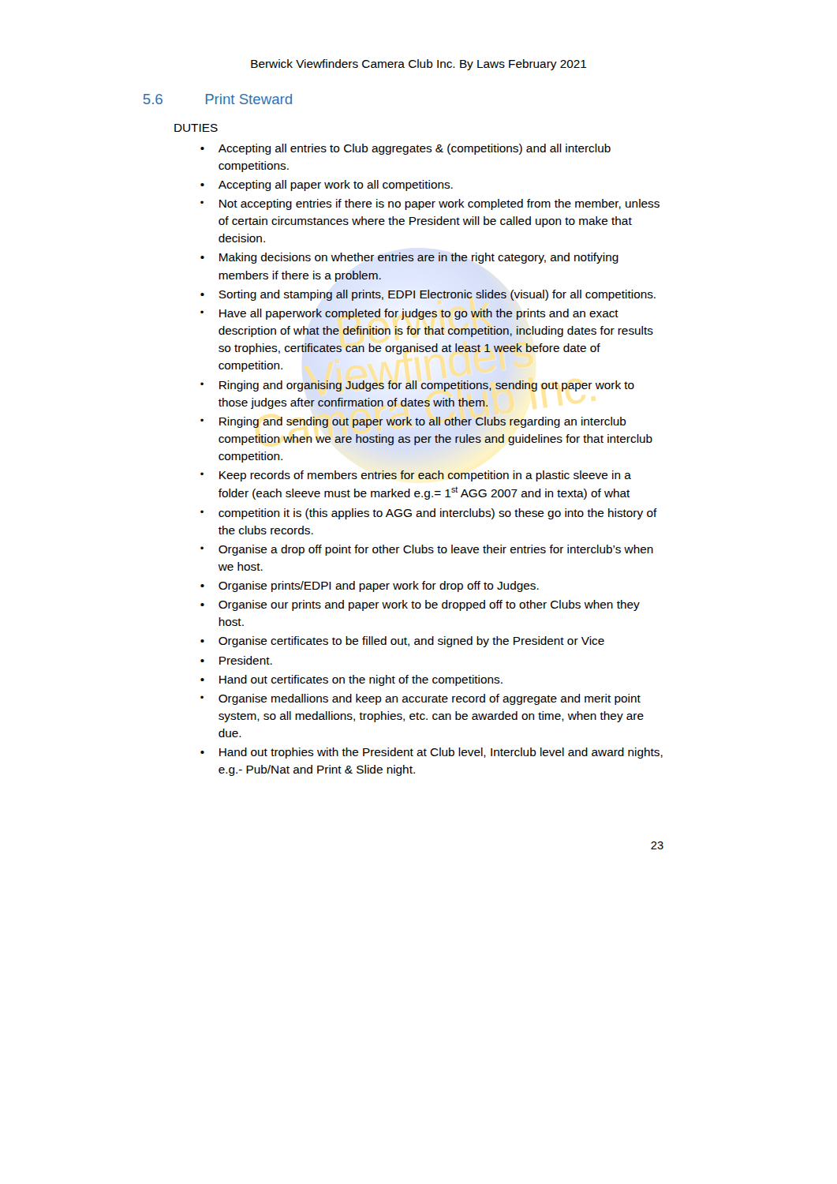Berwick
Viewfinders
Camera Club Inc.
Berwick Viewfinders Camera Club Inc. By Laws February 2021
5.6 Print Steward
DUTIES
Accepting all entries to Club aggregates & (competitions) and all interclub competitions.
Accepting all paper work to all competitions.
Not accepting entries if there is no paper work completed from the member, unless of certain circumstances where the President will be called upon to make that decision.
Making decisions on whether entries are in the right category, and notifying members if there is a problem.
Sorting and stamping all prints, EDPI Electronic slides (visual) for all competitions.
Have all paperwork completed for judges to go with the prints and an exact description of what the definition is for that competition, including dates for results so trophies, certificates can be organised at least 1 week before date of competition.
Ringing and organising Judges for all competitions, sending out paper work to those judges after confirmation of dates with them.
Ringing and sending out paper work to all other Clubs regarding an interclub competition when we are hosting as per the rules and guidelines for that interclub competition.
Keep records of members entries for each competition in a plastic sleeve in a folder (each sleeve must be marked e.g.= 1st AGG 2007 and in texta) of what
competition it is (this applies to AGG and interclubs) so these go into the history of the clubs records.
Organise a drop off point for other Clubs to leave their entries for interclub’s when we host.
Organise prints/EDPI and paper work for drop off to Judges.
Organise our prints and paper work to be dropped off to other Clubs when they host.
Organise certificates to be filled out, and signed by the President or Vice
President.
Hand out certificates on the night of the competitions.
Organise medallions and keep an accurate record of aggregate and merit point system, so all medallions, trophies, etc. can be awarded on time, when they are due.
Hand out trophies with the President at Club level, Interclub level and award nights, e.g.- Pub/Nat and Print & Slide night.
23